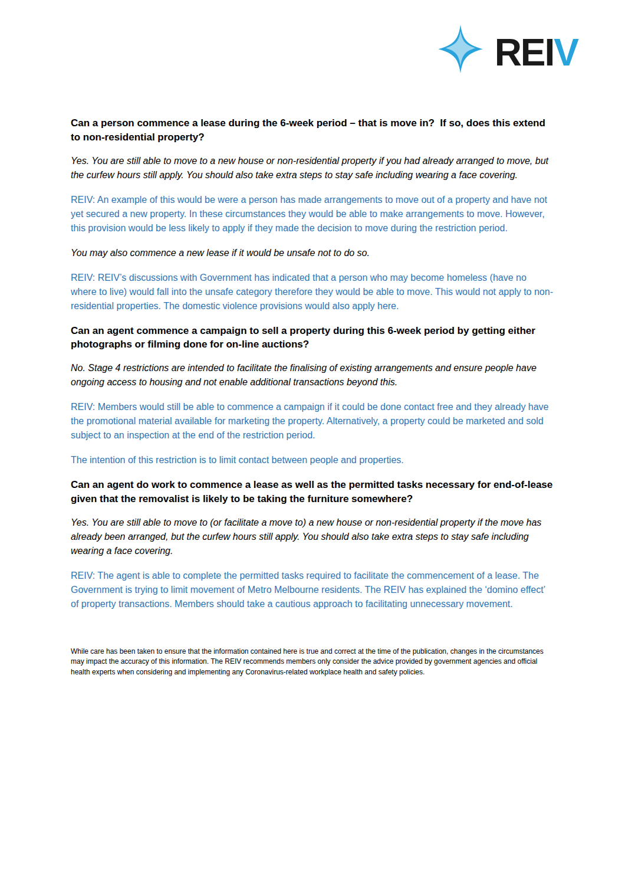REI V
Can a person commence a lease during the 6-week period – that is move in? If so, does this extend to non-residential property?
Yes. You are still able to move to a new house or non-residential property if you had already arranged to move, but the curfew hours still apply. You should also take extra steps to stay safe including wearing a face covering.
REIV: An example of this would be were a person has made arrangements to move out of a property and have not yet secured a new property. In these circumstances they would be able to make arrangements to move. However, this provision would be less likely to apply if they made the decision to move during the restriction period.
You may also commence a new lease if it would be unsafe not to do so.
REIV: REIV’s discussions with Government has indicated that a person who may become homeless (have no where to live) would fall into the unsafe category therefore they would be able to move. This would not apply to non-residential properties. The domestic violence provisions would also apply here.
Can an agent commence a campaign to sell a property during this 6-week period by getting either photographs or filming done for on-line auctions?
No. Stage 4 restrictions are intended to facilitate the finalising of existing arrangements and ensure people have ongoing access to housing and not enable additional transactions beyond this.
REIV: Members would still be able to commence a campaign if it could be done contact free and they already have the promotional material available for marketing the property. Alternatively, a property could be marketed and sold subject to an inspection at the end of the restriction period.
The intention of this restriction is to limit contact between people and properties.
Can an agent do work to commence a lease as well as the permitted tasks necessary for end-of-lease given that the removalist is likely to be taking the furniture somewhere?
Yes. You are still able to move to (or facilitate a move to) a new house or non-residential property if the move has already been arranged, but the curfew hours still apply. You should also take extra steps to stay safe including wearing a face covering.
REIV: The agent is able to complete the permitted tasks required to facilitate the commencement of a lease. The Government is trying to limit movement of Metro Melbourne residents. The REIV has explained the ‘domino effect’ of property transactions. Members should take a cautious approach to facilitating unnecessary movement.
While care has been taken to ensure that the information contained here is true and correct at the time of the publication, changes in the circumstances may impact the accuracy of this information. The REIV recommends members only consider the advice provided by government agencies and official health experts when considering and implementing any Coronavirus-related workplace health and safety policies.